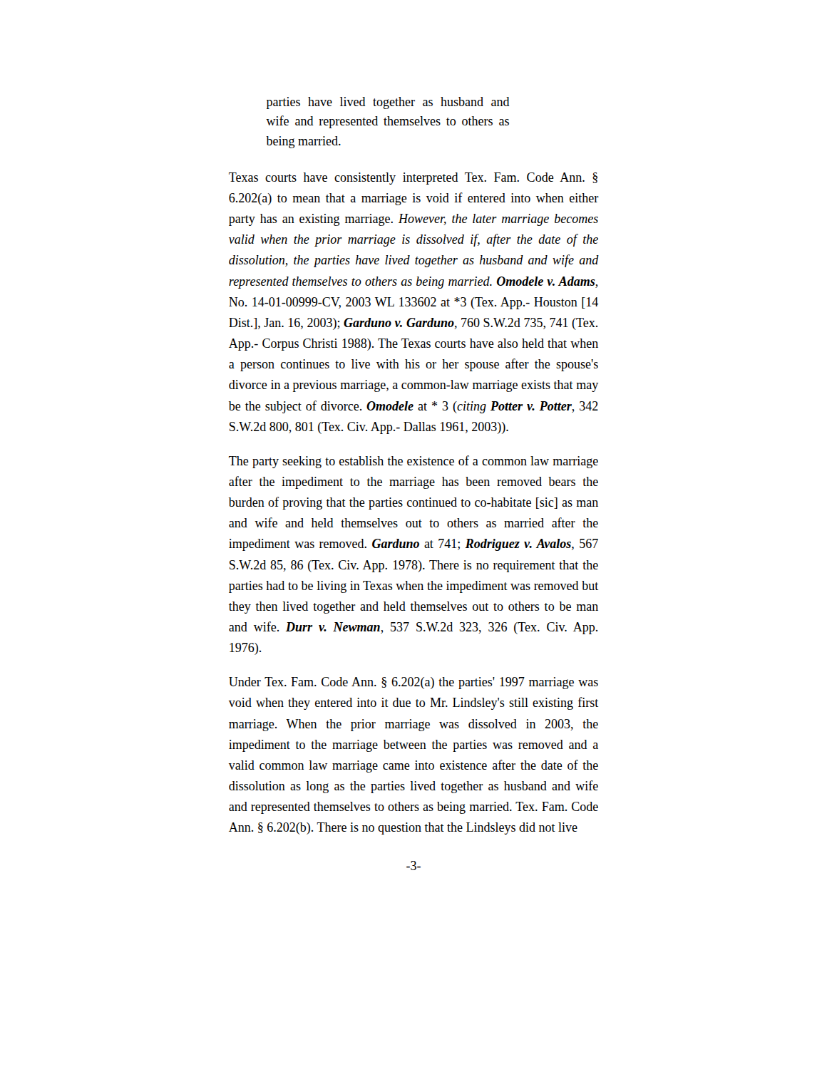parties have lived together as husband and wife and represented themselves to others as being married.
Texas courts have consistently interpreted Tex. Fam. Code Ann. § 6.202(a) to mean that a marriage is void if entered into when either party has an existing marriage. However, the later marriage becomes valid when the prior marriage is dissolved if, after the date of the dissolution, the parties have lived together as husband and wife and represented themselves to others as being married. Omodele v. Adams, No. 14-01-00999-CV, 2003 WL 133602 at *3 (Tex. App.- Houston [14 Dist.], Jan. 16, 2003); Garduno v. Garduno, 760 S.W.2d 735, 741 (Tex. App.- Corpus Christi 1988). The Texas courts have also held that when a person continues to live with his or her spouse after the spouse's divorce in a previous marriage, a common-law marriage exists that may be the subject of divorce. Omodele at * 3 (citing Potter v. Potter, 342 S.W.2d 800, 801 (Tex. Civ. App.- Dallas 1961, 2003)).
The party seeking to establish the existence of a common law marriage after the impediment to the marriage has been removed bears the burden of proving that the parties continued to co-habitate [sic] as man and wife and held themselves out to others as married after the impediment was removed. Garduno at 741; Rodriguez v. Avalos, 567 S.W.2d 85, 86 (Tex. Civ. App. 1978). There is no requirement that the parties had to be living in Texas when the impediment was removed but they then lived together and held themselves out to others to be man and wife. Durr v. Newman, 537 S.W.2d 323, 326 (Tex. Civ. App. 1976).
Under Tex. Fam. Code Ann. § 6.202(a) the parties' 1997 marriage was void when they entered into it due to Mr. Lindsley's still existing first marriage. When the prior marriage was dissolved in 2003, the impediment to the marriage between the parties was removed and a valid common law marriage came into existence after the date of the dissolution as long as the parties lived together as husband and wife and represented themselves to others as being married. Tex. Fam. Code Ann. § 6.202(b). There is no question that the Lindsleys did not live
-3-